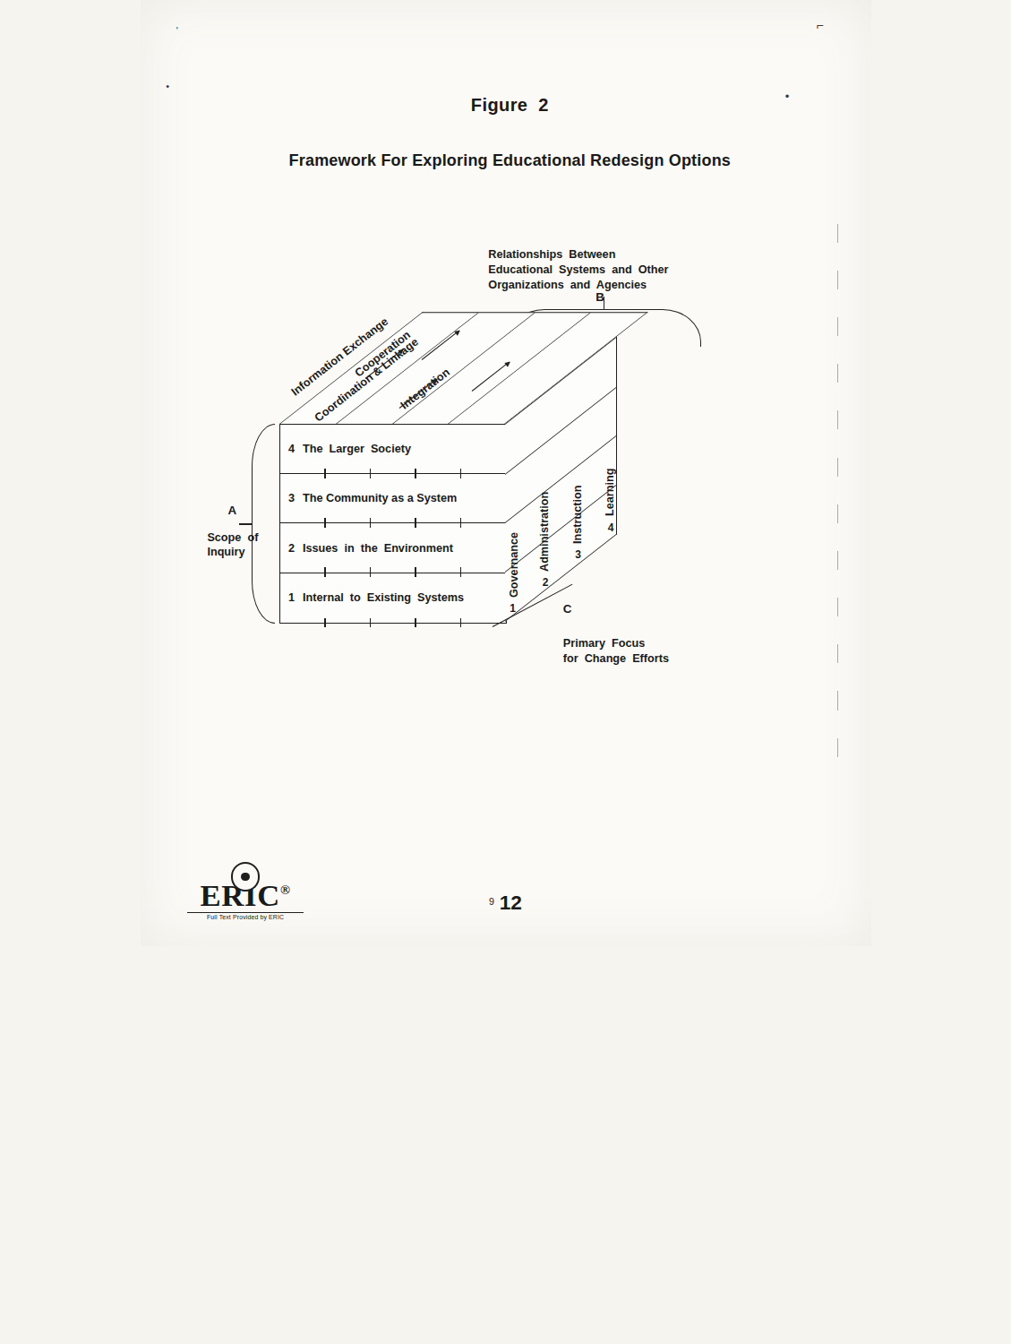' • ⌐ •
Figure 2
Framework For Exploring Educational Redesign Options
Relationships Between
Educational Systems and Other
Organizations and Agencies
B
1234
Information Exchange
Cooperation
Coordination & Linkage
Integration
4 The Larger Society
3 The Community as a System
2 Issues in the Environment
1 Internal to Existing Systems
Governance
Administration
Instruction
Learning
1
2
3
4
A
Scope of
Inquiry
C
Primary Focus
for Change Efforts
ERIC®
Full Text Provided by ERIC
912